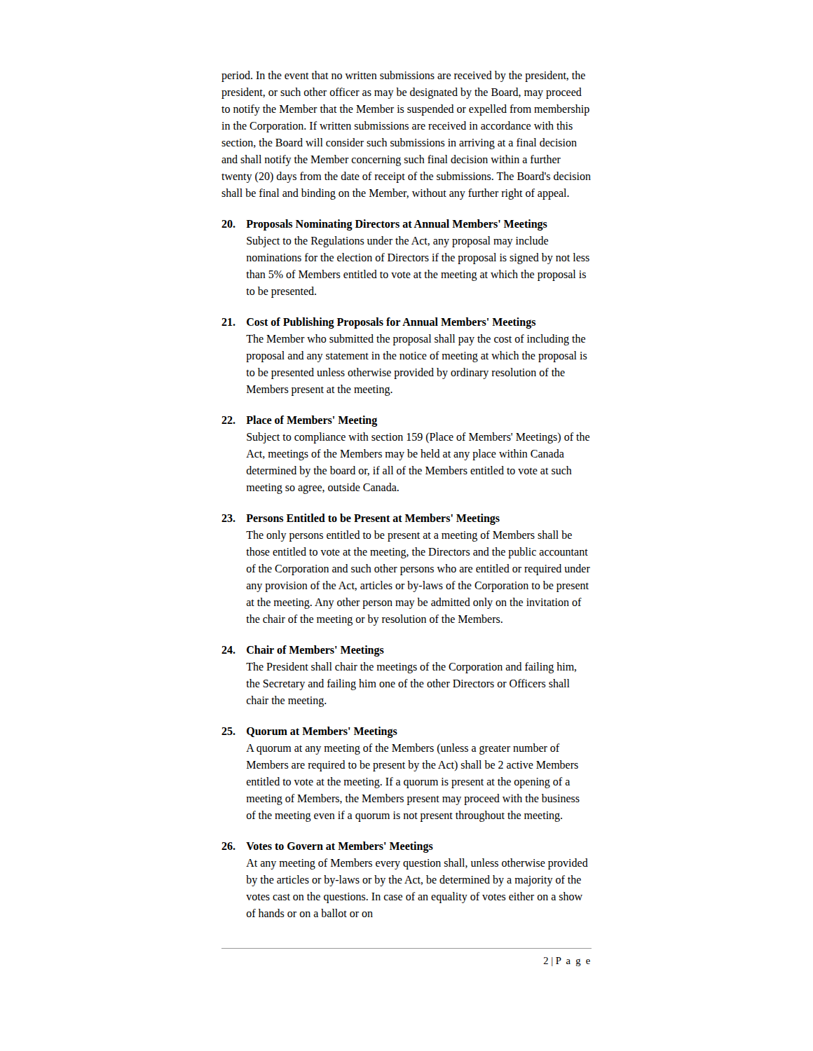period. In the event that no written submissions are received by the president, the president, or such other officer as may be designated by the Board, may proceed to notify the Member that the Member is suspended or expelled from membership in the Corporation. If written submissions are received in accordance with this section, the Board will consider such submissions in arriving at a final decision and shall notify the Member concerning such final decision within a further twenty (20) days from the date of receipt of the submissions. The Board's decision shall be final and binding on the Member, without any further right of appeal.
20. Proposals Nominating Directors at Annual Members' Meetings Subject to the Regulations under the Act, any proposal may include nominations for the election of Directors if the proposal is signed by not less than 5% of Members entitled to vote at the meeting at which the proposal is to be presented.
21. Cost of Publishing Proposals for Annual Members' Meetings The Member who submitted the proposal shall pay the cost of including the proposal and any statement in the notice of meeting at which the proposal is to be presented unless otherwise provided by ordinary resolution of the Members present at the meeting.
22. Place of Members' Meeting Subject to compliance with section 159 (Place of Members' Meetings) of the Act, meetings of the Members may be held at any place within Canada determined by the board or, if all of the Members entitled to vote at such meeting so agree, outside Canada.
23. Persons Entitled to be Present at Members' Meetings The only persons entitled to be present at a meeting of Members shall be those entitled to vote at the meeting, the Directors and the public accountant of the Corporation and such other persons who are entitled or required under any provision of the Act, articles or by-laws of the Corporation to be present at the meeting. Any other person may be admitted only on the invitation of the chair of the meeting or by resolution of the Members.
24. Chair of Members' Meetings The President shall chair the meetings of the Corporation and failing him, the Secretary and failing him one of the other Directors or Officers shall chair the meeting.
25. Quorum at Members' Meetings A quorum at any meeting of the Members (unless a greater number of Members are required to be present by the Act) shall be 2 active Members entitled to vote at the meeting. If a quorum is present at the opening of a meeting of Members, the Members present may proceed with the business of the meeting even if a quorum is not present throughout the meeting.
26. Votes to Govern at Members' Meetings At any meeting of Members every question shall, unless otherwise provided by the articles or by-laws or by the Act, be determined by a majority of the votes cast on the questions. In case of an equality of votes either on a show of hands or on a ballot or on
2 | P a g e